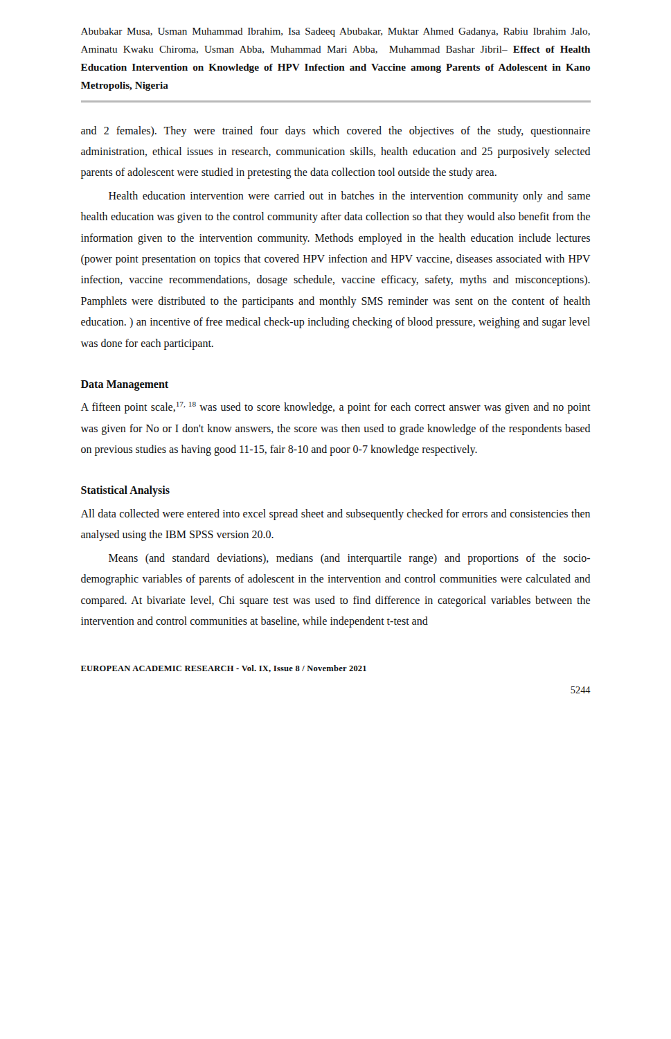Abubakar Musa, Usman Muhammad Ibrahim, Isa Sadeeq Abubakar, Muktar Ahmed Gadanya, Rabiu Ibrahim Jalo, Aminatu Kwaku Chiroma, Usman Abba, Muhammad Mari Abba, Muhammad Bashar Jibril– Effect of Health Education Intervention on Knowledge of HPV Infection and Vaccine among Parents of Adolescent in Kano Metropolis, Nigeria
and 2 females). They were trained four days which covered the objectives of the study, questionnaire administration, ethical issues in research, communication skills, health education and 25 purposively selected parents of adolescent were studied in pretesting the data collection tool outside the study area.
Health education intervention were carried out in batches in the intervention community only and same health education was given to the control community after data collection so that they would also benefit from the information given to the intervention community. Methods employed in the health education include lectures (power point presentation on topics that covered HPV infection and HPV vaccine, diseases associated with HPV infection, vaccine recommendations, dosage schedule, vaccine efficacy, safety, myths and misconceptions). Pamphlets were distributed to the participants and monthly SMS reminder was sent on the content of health education. ) an incentive of free medical check-up including checking of blood pressure, weighing and sugar level was done for each participant.
Data Management
A fifteen point scale,17, 18 was used to score knowledge, a point for each correct answer was given and no point was given for No or I don't know answers, the score was then used to grade knowledge of the respondents based on previous studies as having good 11-15, fair 8-10 and poor 0-7 knowledge respectively.
Statistical Analysis
All data collected were entered into excel spread sheet and subsequently checked for errors and consistencies then analysed using the IBM SPSS version 20.0.
Means (and standard deviations), medians (and interquartile range) and proportions of the socio-demographic variables of parents of adolescent in the intervention and control communities were calculated and compared. At bivariate level, Chi square test was used to find difference in categorical variables between the intervention and control communities at baseline, while independent t-test and
EUROPEAN ACADEMIC RESEARCH - Vol. IX, Issue 8 / November 2021
5244